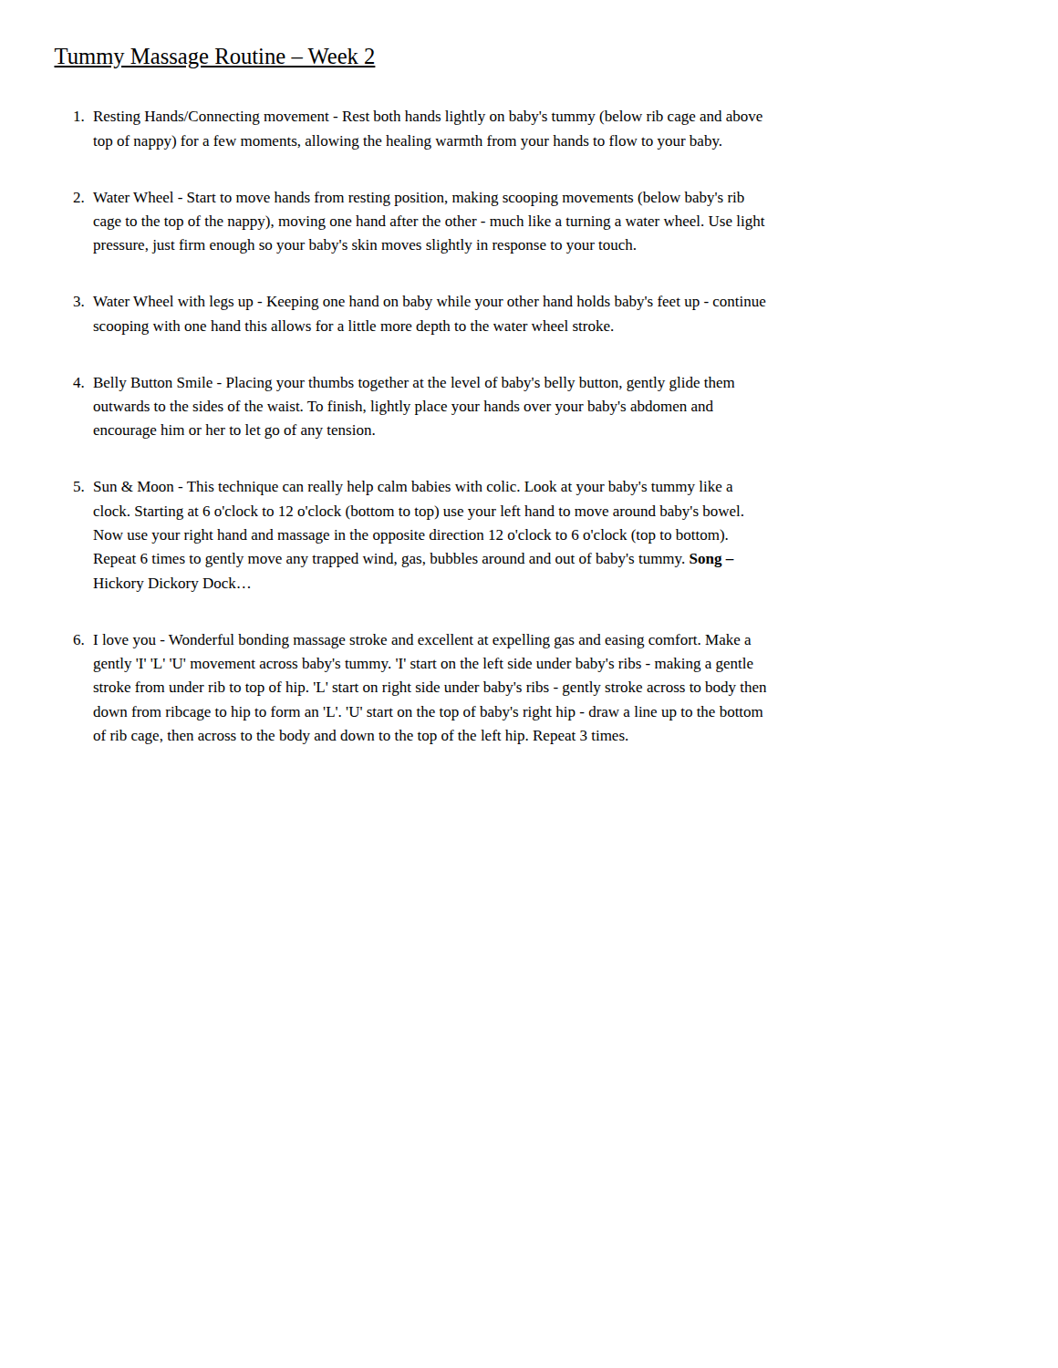Tummy Massage Routine – Week 2
Resting Hands/Connecting movement - Rest both hands lightly on baby's tummy (below rib cage and above top of nappy) for a few moments, allowing the healing warmth from your hands to flow to your baby.
Water Wheel - Start to move hands from resting position, making scooping movements (below baby's rib cage to the top of the nappy), moving one hand after the other - much like a turning a water wheel. Use light pressure, just firm enough so your baby's skin moves slightly in response to your touch.
Water Wheel with legs up - Keeping one hand on baby while your other hand holds baby's feet up - continue scooping with one hand this allows for a little more depth to the water wheel stroke.
Belly Button Smile - Placing your thumbs together at the level of baby's belly button, gently glide them outwards to the sides of the waist. To finish, lightly place your hands over your baby's abdomen and encourage him or her to let go of any tension.
Sun & Moon - This technique can really help calm babies with colic. Look at your baby's tummy like a clock. Starting at 6 o'clock to 12 o'clock (bottom to top) use your left hand to move around baby's bowel. Now use your right hand and massage in the opposite direction 12 o'clock to 6 o'clock (top to bottom). Repeat 6 times to gently move any trapped wind, gas, bubbles around and out of baby's tummy. Song – Hickory Dickory Dock…
I love you - Wonderful bonding massage stroke and excellent at expelling gas and easing comfort. Make a gently 'I' 'L' 'U' movement across baby's tummy. 'I' start on the left side under baby's ribs - making a gentle stroke from under rib to top of hip. 'L' start on right side under baby's ribs - gently stroke across to body then down from ribcage to hip to form an 'L'. 'U' start on the top of baby's right hip - draw a line up to the bottom of rib cage, then across to the body and down to the top of the left hip. Repeat 3 times.